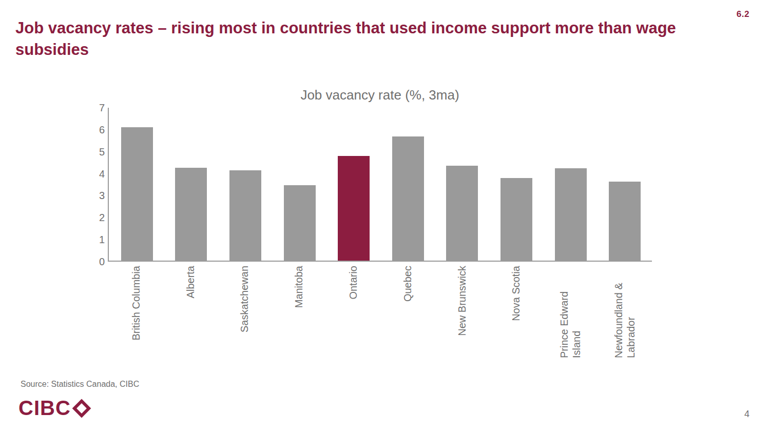6.2
Job vacancy rates – rising most in countries that used income support more than wage subsidies
Job vacancy rate (%, 3ma)
7 6 5 4 3 2 1 0
British Columbia
Alberta
Saskatchewan
Manitoba
Ontario
Quebec
New Brunswick
Nova Scotia
Prince Edward Island
Newfoundland & Labrador
Source: Statistics Canada, CIBC
CIBC
4